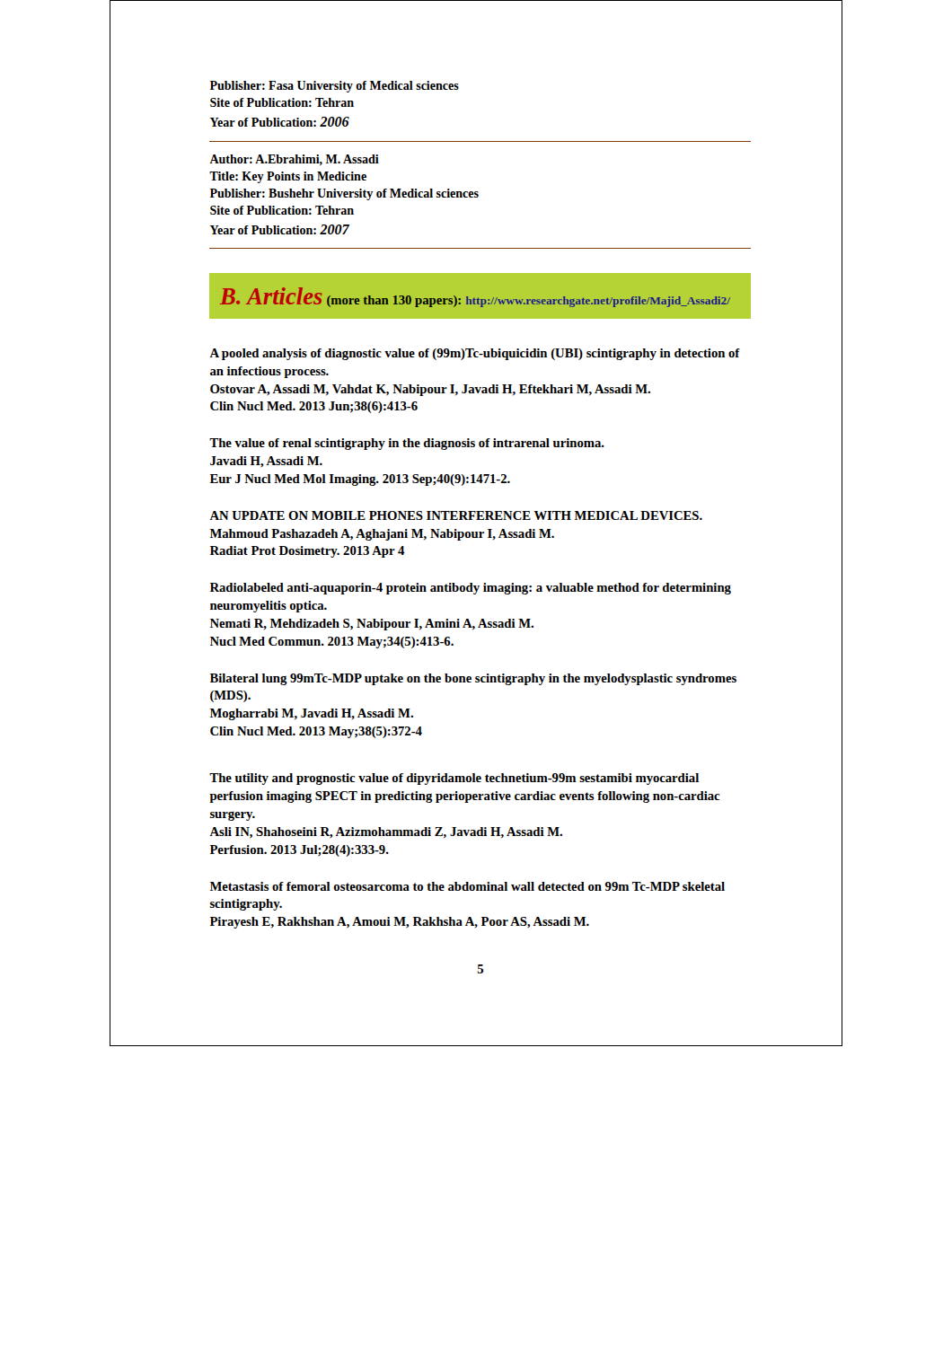Publisher: Fasa University of Medical sciences
Site of Publication: Tehran
Year of Publication: 2006
Author: A.Ebrahimi, M. Assadi
Title: Key Points in Medicine
Publisher: Bushehr University of Medical sciences
Site of Publication: Tehran
Year of Publication: 2007
B. Articles (more than 130 papers): http://www.researchgate.net/profile/Majid_Assadi2/
A pooled analysis of diagnostic value of (99m)Tc-ubiquicidin (UBI) scintigraphy in detection of an infectious process.
Ostovar A, Assadi M, Vahdat K, Nabipour I, Javadi H, Eftekhari M, Assadi M.
Clin Nucl Med. 2013 Jun;38(6):413-6
The value of renal scintigraphy in the diagnosis of intrarenal urinoma.
Javadi H, Assadi M.
Eur J Nucl Med Mol Imaging. 2013 Sep;40(9):1471-2.
AN UPDATE ON MOBILE PHONES INTERFERENCE WITH MEDICAL DEVICES.
Mahmoud Pashazadeh A, Aghajani M, Nabipour I, Assadi M.
Radiat Prot Dosimetry. 2013 Apr 4
Radiolabeled anti-aquaporin-4 protein antibody imaging: a valuable method for determining neuromyelitis optica.
Nemati R, Mehdizadeh S, Nabipour I, Amini A, Assadi M.
Nucl Med Commun. 2013 May;34(5):413-6.
Bilateral lung 99mTc-MDP uptake on the bone scintigraphy in the myelodysplastic syndromes (MDS).
Mogharrabi M, Javadi H, Assadi M.
Clin Nucl Med. 2013 May;38(5):372-4
The utility and prognostic value of dipyridamole technetium-99m sestamibi myocardial perfusion imaging SPECT in predicting perioperative cardiac events following non-cardiac surgery.
Asli IN, Shahoseini R, Azizmohammadi Z, Javadi H, Assadi M.
Perfusion. 2013 Jul;28(4):333-9.
Metastasis of femoral osteosarcoma to the abdominal wall detected on 99m Tc-MDP skeletal scintigraphy.
Pirayesh E, Rakhshan A, Amoui M, Rakhsha A, Poor AS, Assadi M.
5